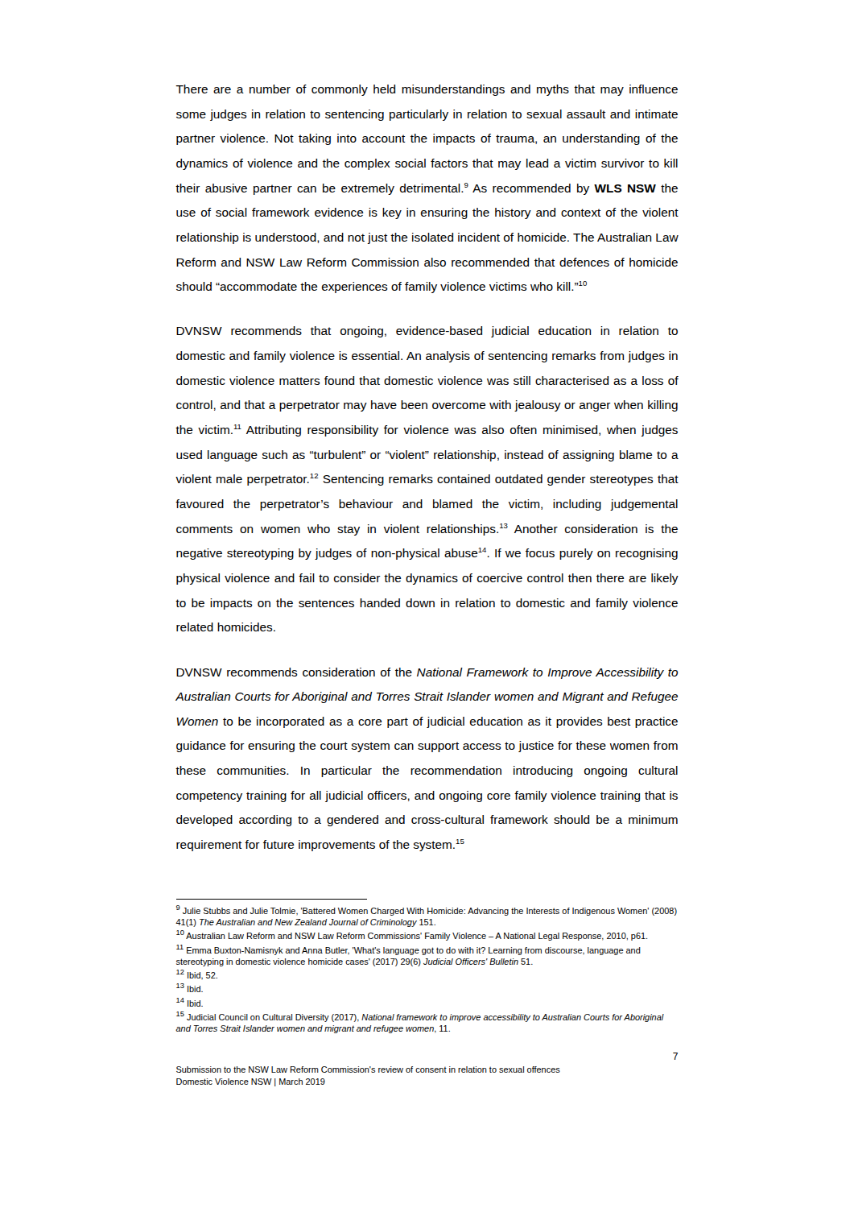There are a number of commonly held misunderstandings and myths that may influence some judges in relation to sentencing particularly in relation to sexual assault and intimate partner violence. Not taking into account the impacts of trauma, an understanding of the dynamics of violence and the complex social factors that may lead a victim survivor to kill their abusive partner can be extremely detrimental.9 As recommended by WLS NSW the use of social framework evidence is key in ensuring the history and context of the violent relationship is understood, and not just the isolated incident of homicide. The Australian Law Reform and NSW Law Reform Commission also recommended that defences of homicide should “accommodate the experiences of family violence victims who kill.”10
DVNSW recommends that ongoing, evidence-based judicial education in relation to domestic and family violence is essential. An analysis of sentencing remarks from judges in domestic violence matters found that domestic violence was still characterised as a loss of control, and that a perpetrator may have been overcome with jealousy or anger when killing the victim.11 Attributing responsibility for violence was also often minimised, when judges used language such as “turbulent” or “violent” relationship, instead of assigning blame to a violent male perpetrator.12 Sentencing remarks contained outdated gender stereotypes that favoured the perpetrator’s behaviour and blamed the victim, including judgemental comments on women who stay in violent relationships.13 Another consideration is the negative stereotyping by judges of non-physical abuse14. If we focus purely on recognising physical violence and fail to consider the dynamics of coercive control then there are likely to be impacts on the sentences handed down in relation to domestic and family violence related homicides.
DVNSW recommends consideration of the National Framework to Improve Accessibility to Australian Courts for Aboriginal and Torres Strait Islander women and Migrant and Refugee Women to be incorporated as a core part of judicial education as it provides best practice guidance for ensuring the court system can support access to justice for these women from these communities. In particular the recommendation introducing ongoing cultural competency training for all judicial officers, and ongoing core family violence training that is developed according to a gendered and cross-cultural framework should be a minimum requirement for future improvements of the system.15
9 Julie Stubbs and Julie Tolmie, 'Battered Women Charged With Homicide: Advancing the Interests of Indigenous Women' (2008) 41(1) The Australian and New Zealand Journal of Criminology 151.
10 Australian Law Reform and NSW Law Reform Commissions' Family Violence – A National Legal Response, 2010, p61.
11 Emma Buxton-Namisnyk and Anna Butler, 'What's language got to do with it? Learning from discourse, language and stereotyping in domestic violence homicide cases' (2017) 29(6) Judicial Officers' Bulletin 51.
12 Ibid, 52.
13 Ibid.
14 Ibid.
15 Judicial Council on Cultural Diversity (2017), National framework to improve accessibility to Australian Courts for Aboriginal and Torres Strait Islander women and migrant and refugee women, 11.
7 Submission to the NSW Law Reform Commission's review of consent in relation to sexual offences
Domestic Violence NSW | March 2019